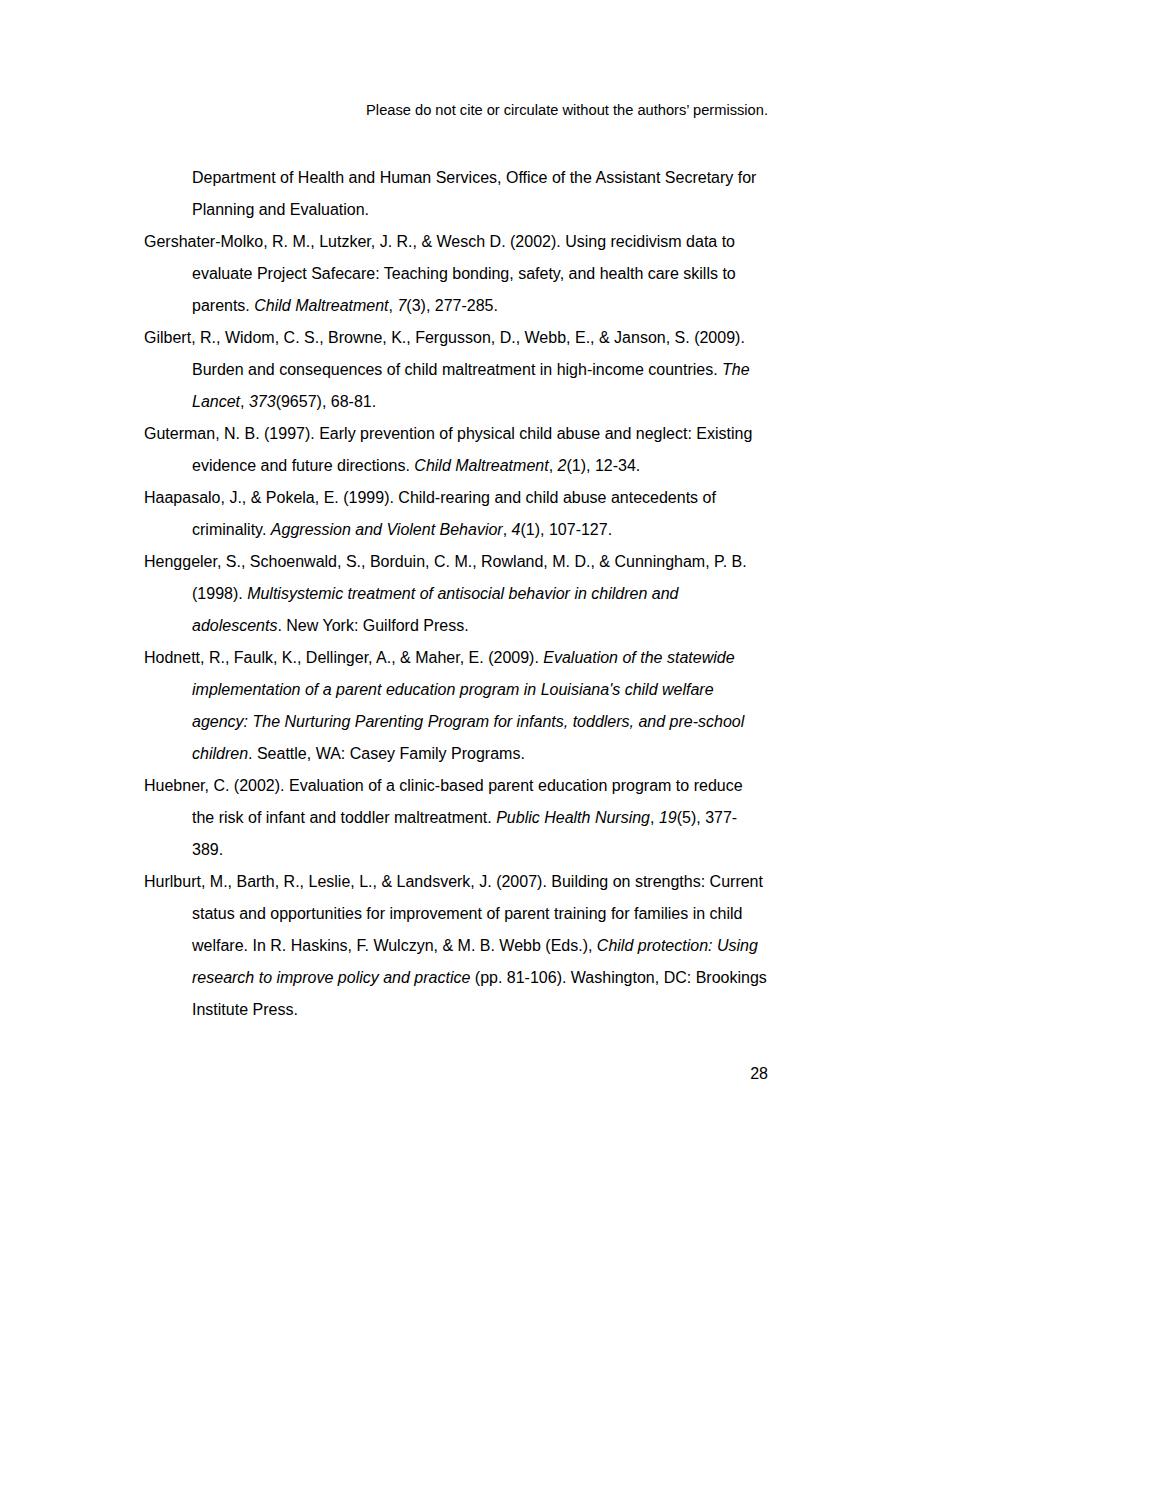Please do not cite or circulate without the authors’ permission.
Department of Health and Human Services, Office of the Assistant Secretary for Planning and Evaluation.
Gershater-Molko, R. M., Lutzker, J. R., & Wesch D. (2002). Using recidivism data to evaluate Project Safecare: Teaching bonding, safety, and health care skills to parents. Child Maltreatment, 7(3), 277-285.
Gilbert, R., Widom, C. S., Browne, K., Fergusson, D., Webb, E., & Janson, S. (2009). Burden and consequences of child maltreatment in high-income countries. The Lancet, 373(9657), 68-81.
Guterman, N. B. (1997). Early prevention of physical child abuse and neglect: Existing evidence and future directions. Child Maltreatment, 2(1), 12-34.
Haapasalo, J., & Pokela, E. (1999). Child-rearing and child abuse antecedents of criminality. Aggression and Violent Behavior, 4(1), 107-127.
Henggeler, S., Schoenwald, S., Borduin, C. M., Rowland, M. D., & Cunningham, P. B. (1998). Multisystemic treatment of antisocial behavior in children and adolescents. New York: Guilford Press.
Hodnett, R., Faulk, K., Dellinger, A., & Maher, E. (2009). Evaluation of the statewide implementation of a parent education program in Louisiana's child welfare agency: The Nurturing Parenting Program for infants, toddlers, and pre-school children. Seattle, WA: Casey Family Programs.
Huebner, C. (2002). Evaluation of a clinic-based parent education program to reduce the risk of infant and toddler maltreatment. Public Health Nursing, 19(5), 377-389.
Hurlburt, M., Barth, R., Leslie, L., & Landsverk, J. (2007). Building on strengths: Current status and opportunities for improvement of parent training for families in child welfare. In R. Haskins, F. Wulczyn, & M. B. Webb (Eds.), Child protection: Using research to improve policy and practice (pp. 81-106). Washington, DC: Brookings Institute Press.
28